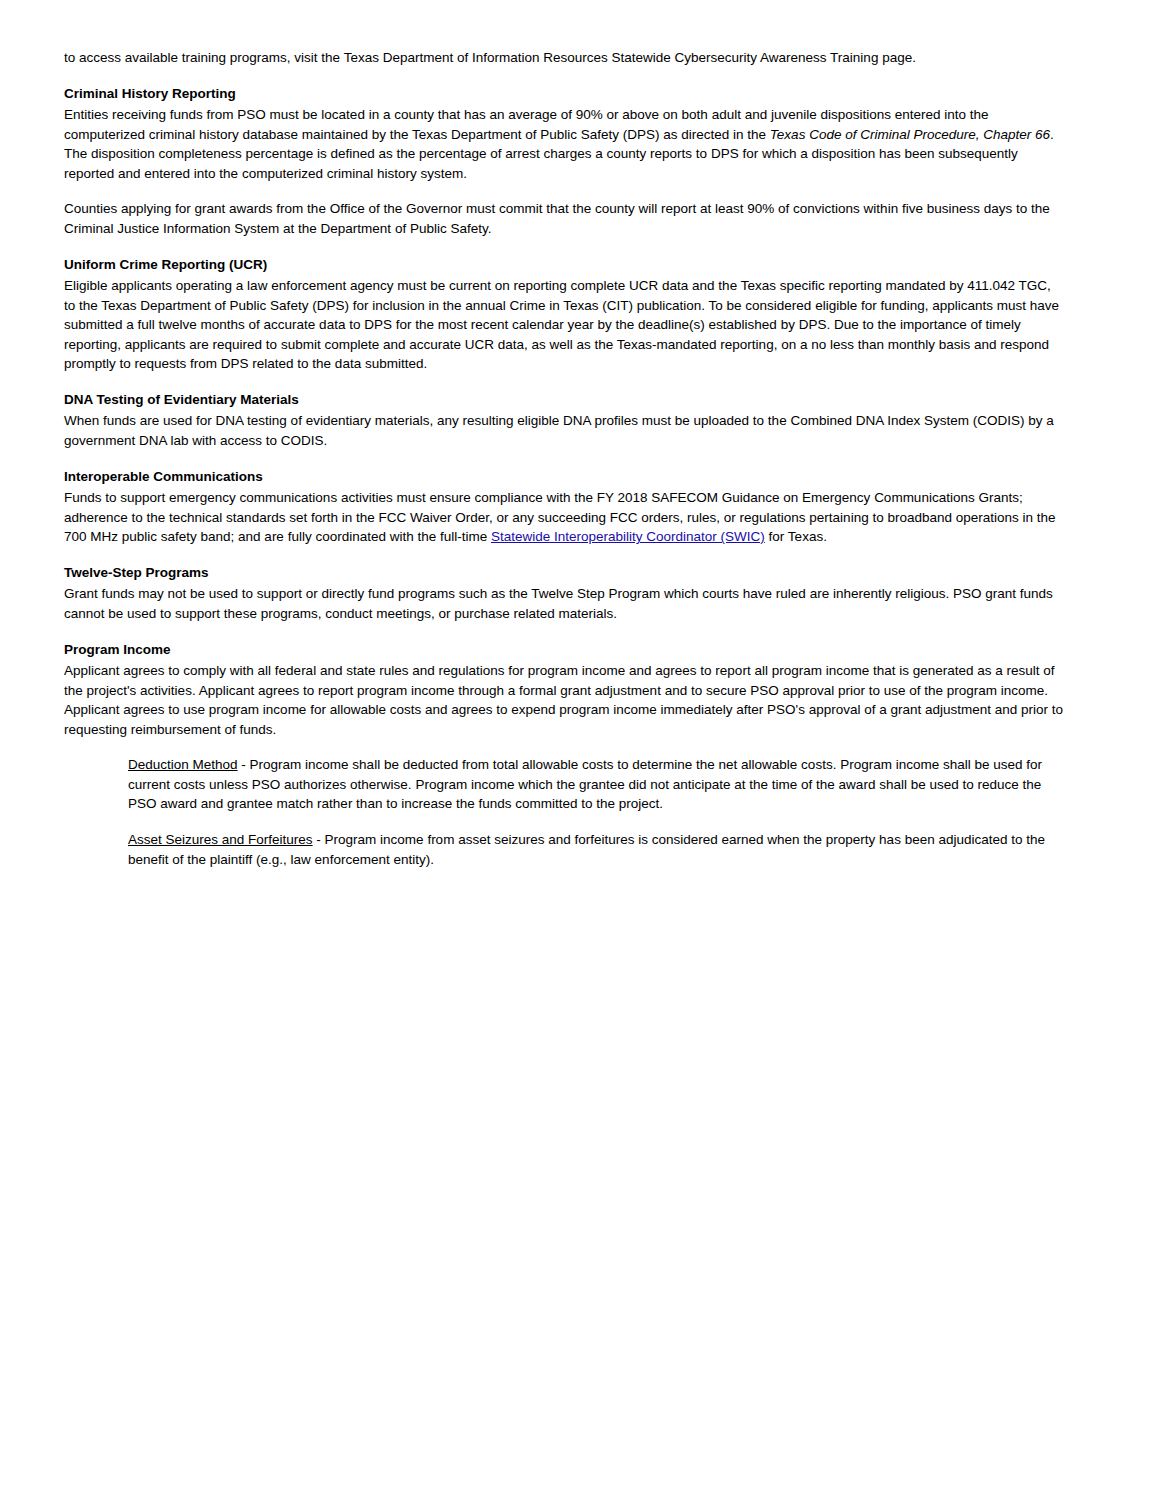to access available training programs, visit the Texas Department of Information Resources Statewide Cybersecurity Awareness Training page.
Criminal History Reporting
Entities receiving funds from PSO must be located in a county that has an average of 90% or above on both adult and juvenile dispositions entered into the computerized criminal history database maintained by the Texas Department of Public Safety (DPS) as directed in the Texas Code of Criminal Procedure, Chapter 66. The disposition completeness percentage is defined as the percentage of arrest charges a county reports to DPS for which a disposition has been subsequently reported and entered into the computerized criminal history system.
Counties applying for grant awards from the Office of the Governor must commit that the county will report at least 90% of convictions within five business days to the Criminal Justice Information System at the Department of Public Safety.
Uniform Crime Reporting (UCR)
Eligible applicants operating a law enforcement agency must be current on reporting complete UCR data and the Texas specific reporting mandated by 411.042 TGC, to the Texas Department of Public Safety (DPS) for inclusion in the annual Crime in Texas (CIT) publication. To be considered eligible for funding, applicants must have submitted a full twelve months of accurate data to DPS for the most recent calendar year by the deadline(s) established by DPS. Due to the importance of timely reporting, applicants are required to submit complete and accurate UCR data, as well as the Texas-mandated reporting, on a no less than monthly basis and respond promptly to requests from DPS related to the data submitted.
DNA Testing of Evidentiary Materials
When funds are used for DNA testing of evidentiary materials, any resulting eligible DNA profiles must be uploaded to the Combined DNA Index System (CODIS) by a government DNA lab with access to CODIS.
Interoperable Communications
Funds to support emergency communications activities must ensure compliance with the FY 2018 SAFECOM Guidance on Emergency Communications Grants; adherence to the technical standards set forth in the FCC Waiver Order, or any succeeding FCC orders, rules, or regulations pertaining to broadband operations in the 700 MHz public safety band; and are fully coordinated with the full-time Statewide Interoperability Coordinator (SWIC) for Texas.
Twelve-Step Programs
Grant funds may not be used to support or directly fund programs such as the Twelve Step Program which courts have ruled are inherently religious. PSO grant funds cannot be used to support these programs, conduct meetings, or purchase related materials.
Program Income
Applicant agrees to comply with all federal and state rules and regulations for program income and agrees to report all program income that is generated as a result of the project's activities. Applicant agrees to report program income through a formal grant adjustment and to secure PSO approval prior to use of the program income. Applicant agrees to use program income for allowable costs and agrees to expend program income immediately after PSO's approval of a grant adjustment and prior to requesting reimbursement of funds.
Deduction Method - Program income shall be deducted from total allowable costs to determine the net allowable costs. Program income shall be used for current costs unless PSO authorizes otherwise. Program income which the grantee did not anticipate at the time of the award shall be used to reduce the PSO award and grantee match rather than to increase the funds committed to the project.
Asset Seizures and Forfeitures - Program income from asset seizures and forfeitures is considered earned when the property has been adjudicated to the benefit of the plaintiff (e.g., law enforcement entity).